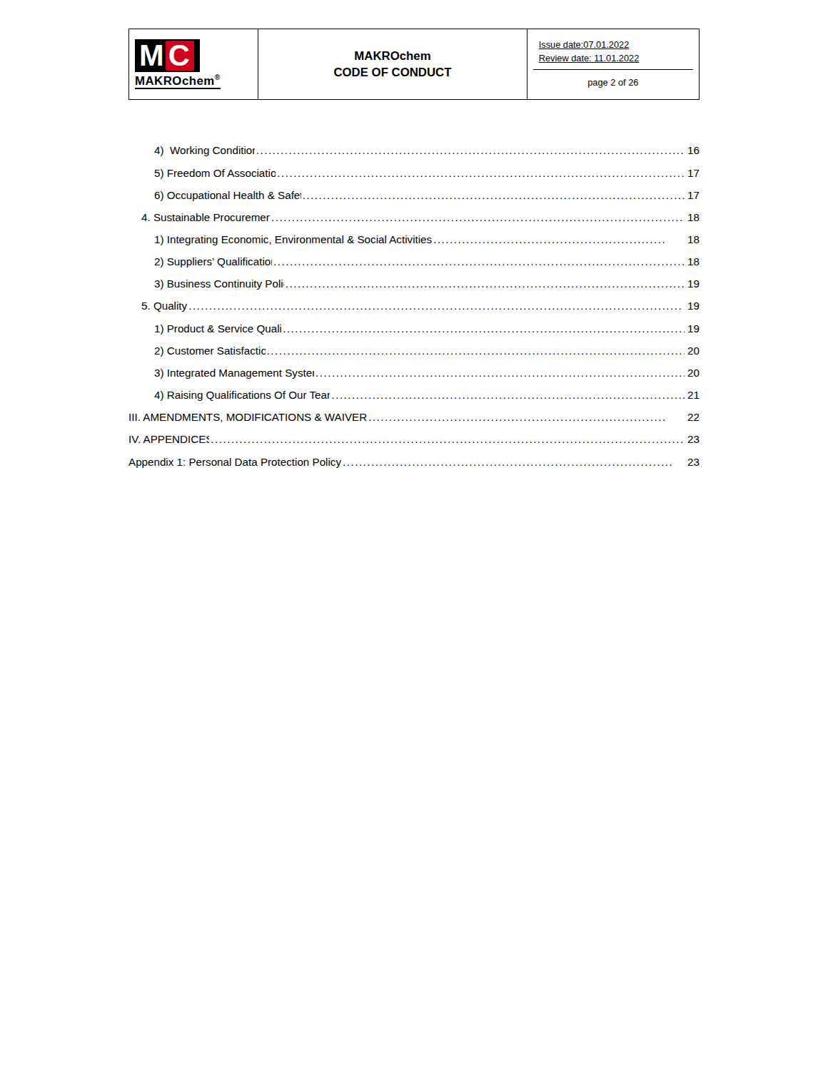| M C MAKROchem ® | MAKROchem CODE OF CONDUCT | Issue date:07.01.2022 Review date: 11.01.2022 page 2 of 26 |
4) Working Conditions .................................................................................................................. 16
5) Freedom Of Association ......................................................................................................... 17
6) Occupational Health & Safety .................................................................................................. 17
4. Sustainable Procurement ......................................................................................................... 18
1) Integrating Economic, Environmental & Social Activities ......................................................... 18
2) Suppliers’ Qualifications ............................................................................................................. 18
3) Business Continuity Policy ......................................................................................................... 19
5. Quality ......................................................................................................................... 19
1) Product & Service Quality ......................................................................................................... 19
2) Customer Satisfaction ............................................................................................................. 20
3) Integrated Management System .............................................................................................. 20
4) Raising Qualifications Of Our Team ......................................................................................... 21
III. AMENDMENTS, MODIFICATIONS & WAIVER ......................................................................... 22
IV. APPENDICES ......................................................................................................................... 23
Appendix 1: Personal Data Protection Policy ................................................................................. 23